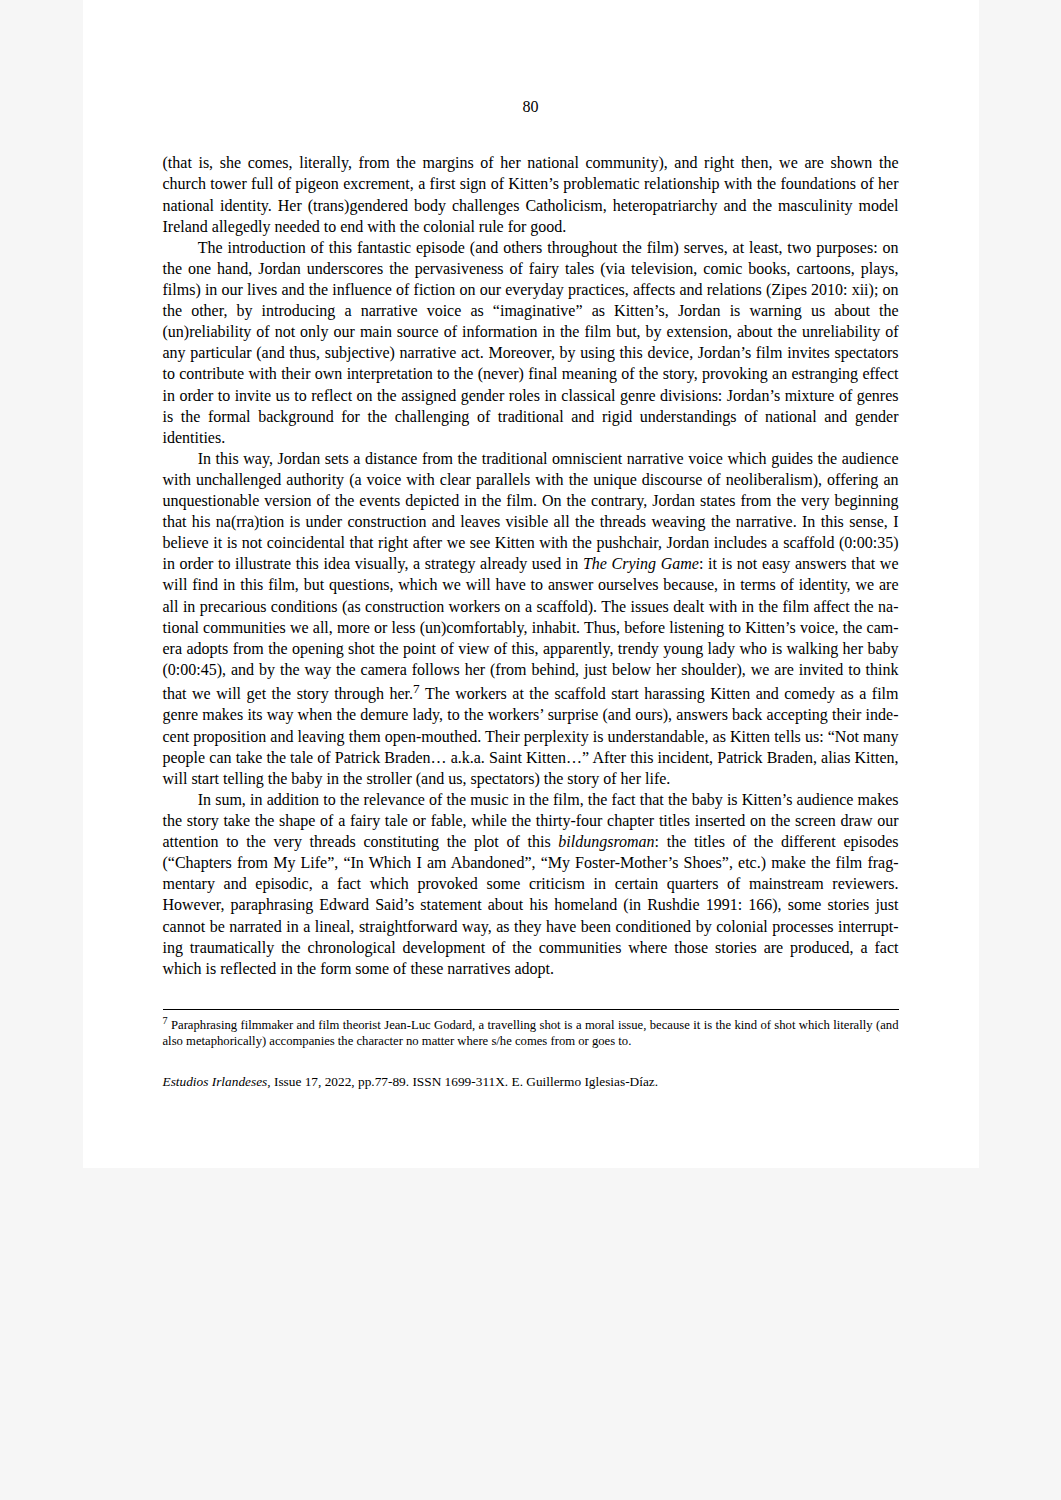80
(that is, she comes, literally, from the margins of her national community), and right then, we are shown the church tower full of pigeon excrement, a first sign of Kitten’s problematic relationship with the foundations of her national identity. Her (trans)gendered body challenges Catholicism, heteropatriarchy and the masculinity model Ireland allegedly needed to end with the colonial rule for good.
The introduction of this fantastic episode (and others throughout the film) serves, at least, two purposes: on the one hand, Jordan underscores the pervasiveness of fairy tales (via television, comic books, cartoons, plays, films) in our lives and the influence of fiction on our everyday practices, affects and relations (Zipes 2010: xii); on the other, by introducing a narrative voice as “imaginative” as Kitten’s, Jordan is warning us about the (un)reliability of not only our main source of information in the film but, by extension, about the unreliability of any particular (and thus, subjective) narrative act. Moreover, by using this device, Jordan’s film invites spectators to contribute with their own interpretation to the (never) final meaning of the story, provoking an estranging effect in order to invite us to reflect on the assigned gender roles in classical genre divisions: Jordan’s mixture of genres is the formal background for the challenging of traditional and rigid understandings of national and gender identities.
In this way, Jordan sets a distance from the traditional omniscient narrative voice which guides the audience with unchallenged authority (a voice with clear parallels with the unique discourse of neoliberalism), offering an unquestionable version of the events depicted in the film. On the contrary, Jordan states from the very beginning that his na(rra)tion is under construction and leaves visible all the threads weaving the narrative. In this sense, I believe it is not coincidental that right after we see Kitten with the pushchair, Jordan includes a scaffold (0:00:35) in order to illustrate this idea visually, a strategy already used in The Crying Game: it is not easy answers that we will find in this film, but questions, which we will have to answer ourselves because, in terms of identity, we are all in precarious conditions (as construction workers on a scaffold). The issues dealt with in the film affect the national communities we all, more or less (un)comfortably, inhabit. Thus, before listening to Kitten’s voice, the camera adopts from the opening shot the point of view of this, apparently, trendy young lady who is walking her baby (0:00:45), and by the way the camera follows her (from behind, just below her shoulder), we are invited to think that we will get the story through her.7 The workers at the scaffold start harassing Kitten and comedy as a film genre makes its way when the demure lady, to the workers’ surprise (and ours), answers back accepting their indecent proposition and leaving them open-mouthed. Their perplexity is understandable, as Kitten tells us: “Not many people can take the tale of Patrick Braden… a.k.a. Saint Kitten…” After this incident, Patrick Braden, alias Kitten, will start telling the baby in the stroller (and us, spectators) the story of her life.
In sum, in addition to the relevance of the music in the film, the fact that the baby is Kitten’s audience makes the story take the shape of a fairy tale or fable, while the thirty-four chapter titles inserted on the screen draw our attention to the very threads constituting the plot of this bildungsroman: the titles of the different episodes (“Chapters from My Life”, “In Which I am Abandoned”, “My Foster-Mother’s Shoes”, etc.) make the film fragmentary and episodic, a fact which provoked some criticism in certain quarters of mainstream reviewers. However, paraphrasing Edward Said’s statement about his homeland (in Rushdie 1991: 166), some stories just cannot be narrated in a lineal, straightforward way, as they have been conditioned by colonial processes interrupting traumatically the chronological development of the communities where those stories are produced, a fact which is reflected in the form some of these narratives adopt.
7 Paraphrasing filmmaker and film theorist Jean-Luc Godard, a travelling shot is a moral issue, because it is the kind of shot which literally (and also metaphorically) accompanies the character no matter where s/he comes from or goes to.
Estudios Irlandeses, Issue 17, 2022, pp.77-89. ISSN 1699-311X. E. Guillermo Iglesias-Díaz.